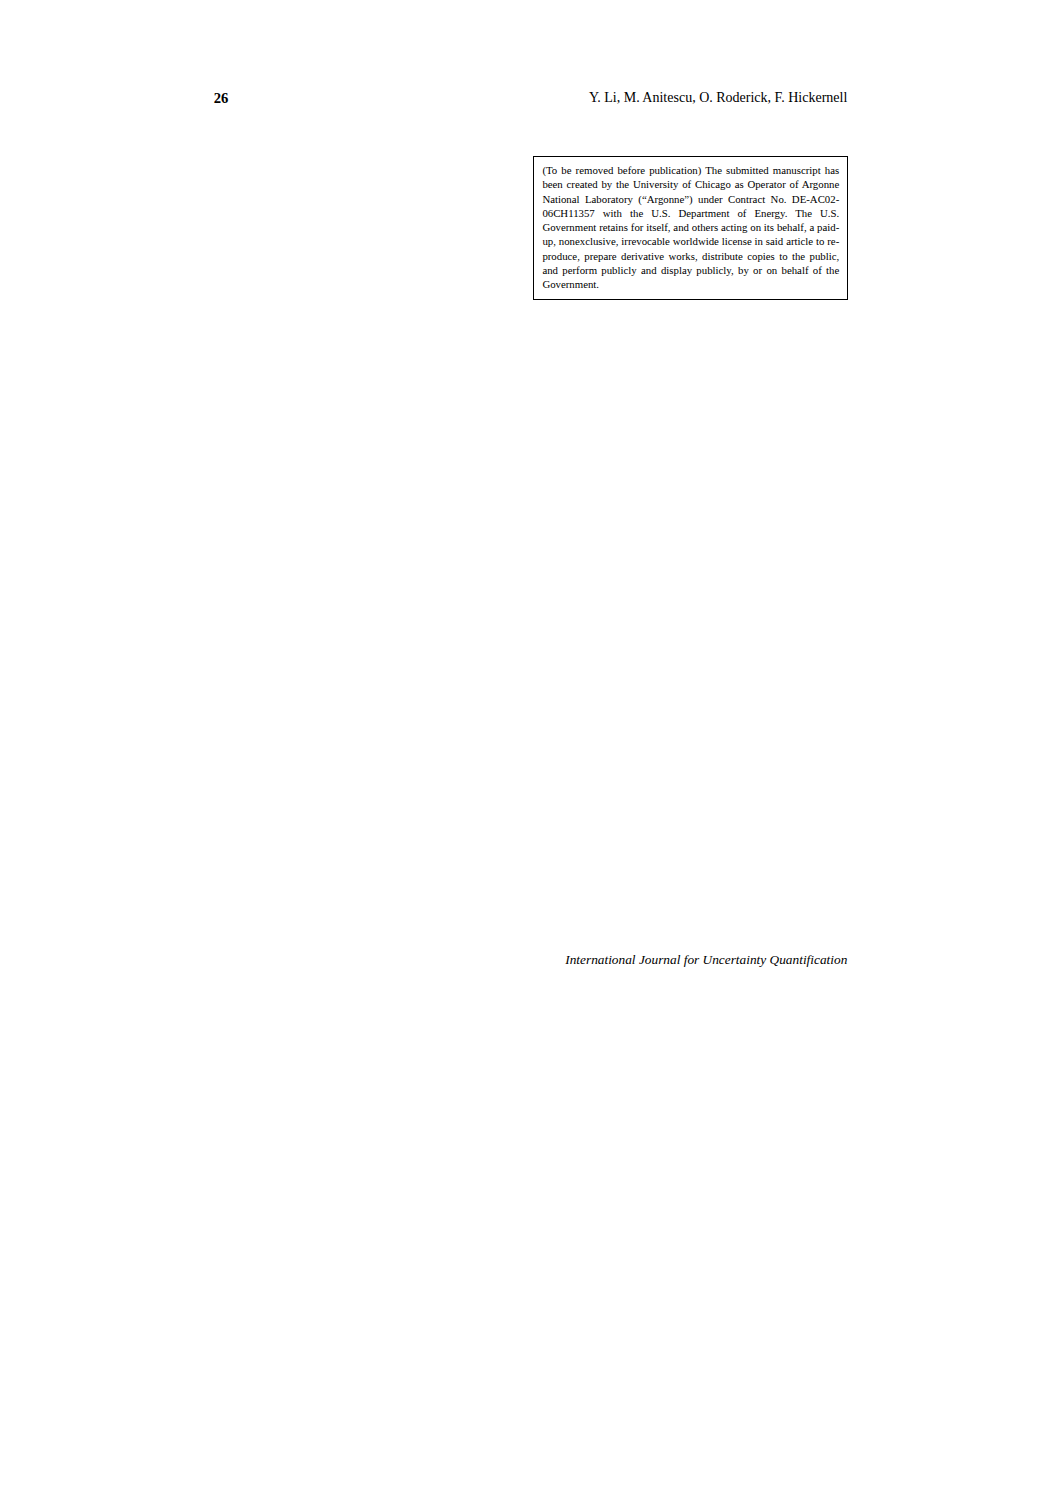26
Y. Li, M. Anitescu, O. Roderick, F. Hickernell
(To be removed before publication) The submitted manuscript has been created by the University of Chicago as Operator of Argonne National Laboratory (“Argonne”) under Contract No. DE-AC02-06CH11357 with the U.S. Department of Energy. The U.S. Government retains for itself, and others acting on its behalf, a paid-up, nonexclusive, irrevocable worldwide license in said article to reproduce, prepare derivative works, distribute copies to the public, and perform publicly and display publicly, by or on behalf of the Government.
International Journal for Uncertainty Quantification